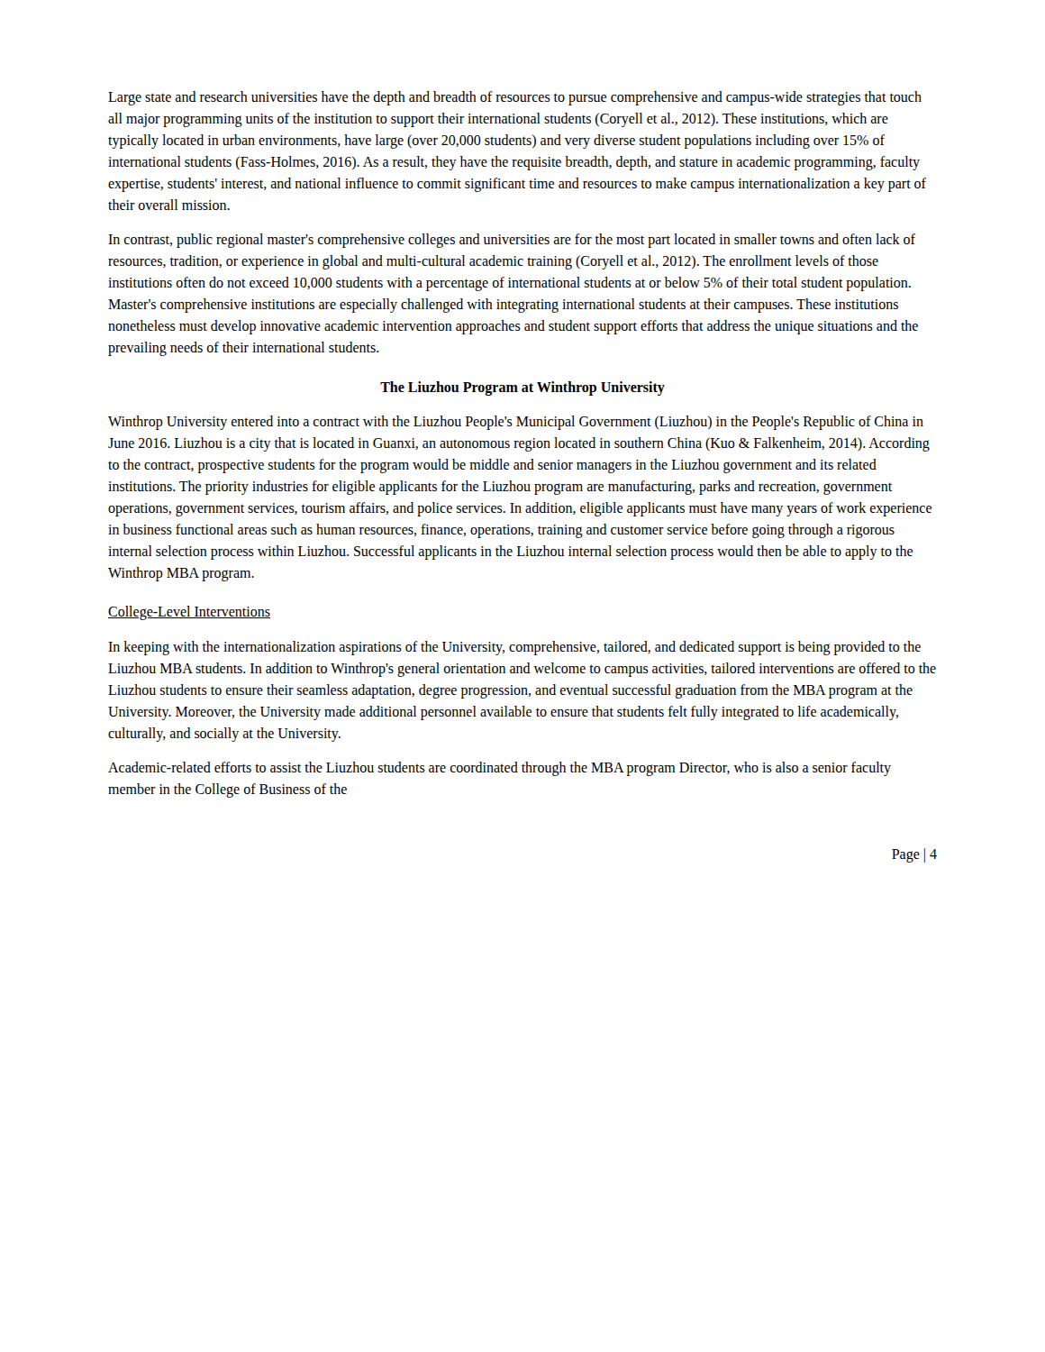Large state and research universities have the depth and breadth of resources to pursue comprehensive and campus-wide strategies that touch all major programming units of the institution to support their international students (Coryell et al., 2012). These institutions, which are typically located in urban environments, have large (over 20,000 students) and very diverse student populations including over 15% of international students (Fass-Holmes, 2016). As a result, they have the requisite breadth, depth, and stature in academic programming, faculty expertise, students' interest, and national influence to commit significant time and resources to make campus internationalization a key part of their overall mission.
In contrast, public regional master's comprehensive colleges and universities are for the most part located in smaller towns and often lack of resources, tradition, or experience in global and multi-cultural academic training (Coryell et al., 2012). The enrollment levels of those institutions often do not exceed 10,000 students with a percentage of international students at or below 5% of their total student population. Master's comprehensive institutions are especially challenged with integrating international students at their campuses. These institutions nonetheless must develop innovative academic intervention approaches and student support efforts that address the unique situations and the prevailing needs of their international students.
The Liuzhou Program at Winthrop University
Winthrop University entered into a contract with the Liuzhou People's Municipal Government (Liuzhou) in the People's Republic of China in June 2016. Liuzhou is a city that is located in Guanxi, an autonomous region located in southern China (Kuo & Falkenheim, 2014). According to the contract, prospective students for the program would be middle and senior managers in the Liuzhou government and its related institutions. The priority industries for eligible applicants for the Liuzhou program are manufacturing, parks and recreation, government operations, government services, tourism affairs, and police services. In addition, eligible applicants must have many years of work experience in business functional areas such as human resources, finance, operations, training and customer service before going through a rigorous internal selection process within Liuzhou. Successful applicants in the Liuzhou internal selection process would then be able to apply to the Winthrop MBA program.
College-Level Interventions
In keeping with the internationalization aspirations of the University, comprehensive, tailored, and dedicated support is being provided to the Liuzhou MBA students. In addition to Winthrop's general orientation and welcome to campus activities, tailored interventions are offered to the Liuzhou students to ensure their seamless adaptation, degree progression, and eventual successful graduation from the MBA program at the University. Moreover, the University made additional personnel available to ensure that students felt fully integrated to life academically, culturally, and socially at the University.
Academic-related efforts to assist the Liuzhou students are coordinated through the MBA program Director, who is also a senior faculty member in the College of Business of the
Page | 4